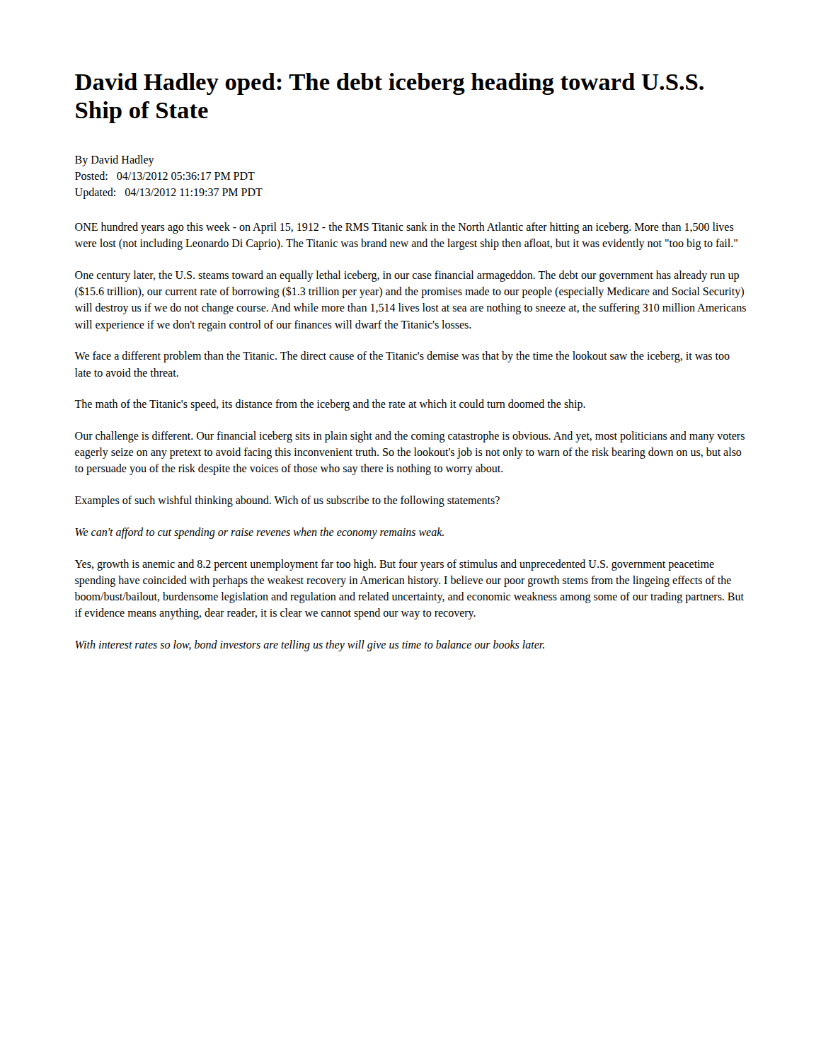David Hadley oped: The debt iceberg heading toward U.S.S. Ship of State
By David Hadley Posted: 04/13/2012 05:36:17 PM PDT Updated: 04/13/2012 11:19:37 PM PDT
ONE hundred years ago this week - on April 15, 1912 - the RMS Titanic sank in the North Atlantic after hitting an iceberg. More than 1,500 lives were lost (not including Leonardo Di Caprio). The Titanic was brand new and the largest ship then afloat, but it was evidently not "too big to fail."
One century later, the U.S. steams toward an equally lethal iceberg, in our case financial armageddon. The debt our government has already run up ($15.6 trillion), our current rate of borrowing ($1.3 trillion per year) and the promises made to our people (especially Medicare and Social Security) will destroy us if we do not change course. And while more than 1,514 lives lost at sea are nothing to sneeze at, the suffering 310 million Americans will experience if we don't regain control of our finances will dwarf the Titanic's losses.
We face a different problem than the Titanic. The direct cause of the Titanic's demise was that by the time the lookout saw the iceberg, it was too late to avoid the threat.
The math of the Titanic's speed, its distance from the iceberg and the rate at which it could turn doomed the ship.
Our challenge is different. Our financial iceberg sits in plain sight and the coming catastrophe is obvious. And yet, most politicians and many voters eagerly seize on any pretext to avoid facing this inconvenient truth. So the lookout's job is not only to warn of the risk bearing down on us, but also to persuade you of the risk despite the voices of those who say there is nothing to worry about.
Examples of such wishful thinking abound. Wich of us subscribe to the following statements?
We can't afford to cut spending or raise revenes when the economy remains weak.
Yes, growth is anemic and 8.2 percent unemployment far too high. But four years of stimulus and unprecedented U.S. government peacetime spending have coincided with perhaps the weakest recovery in American history. I believe our poor growth stems from the lingeing effects of the boom/bust/bailout, burdensome legislation and regulation and related uncertainty, and economic weakness among some of our trading partners. But if evidence means anything, dear reader, it is clear we cannot spend our way to recovery.
With interest rates so low, bond investors are telling us they will give us time to balance our books later.